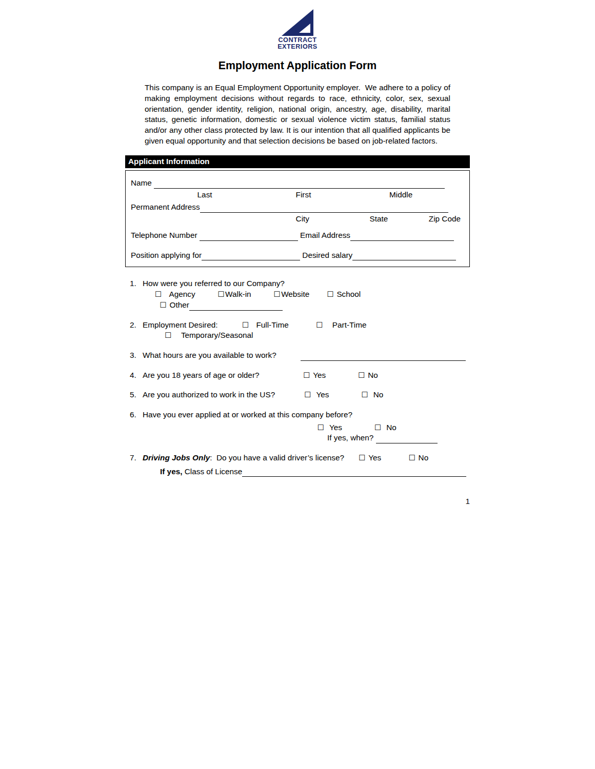CONTRACT
EXTERIORS
Employment Application Form
This company is an Equal Employment Opportunity employer. We adhere to a policy of making employment decisions without regards to race, ethnicity, color, sex, sexual orientation, gender identity, religion, national origin, ancestry, age, disability, marital status, genetic information, domestic or sexual violence victim status, familial status and/or any other class protected by law. It is our intention that all qualified applicants be given equal opportunity and that selection decisions be based on job-related factors.
Applicant Information
Name
Last First Middle
Permanent Address
City State Zip Code
Telephone Number Email Address
Position applying for Desired salary
How were you referred to our Company?
☐ Agency ☐Walk-in ☐Website ☐ School ☐ Other
Employment Desired: ☐ Full-Time ☐ Part-Time ☐ Temporary/Seasonal
What hours are you available to work?
Are you 18 years of age or older? ☐ Yes ☐ No
Are you authorized to work in the US? ☐ Yes ☐ No
Have you ever applied at or worked at this company before?
☐ Yes ☐ No If yes, when?
Driving Jobs Only: Do you have a valid driver’s license? ☐ Yes ☐ No
If yes, Class of License
1